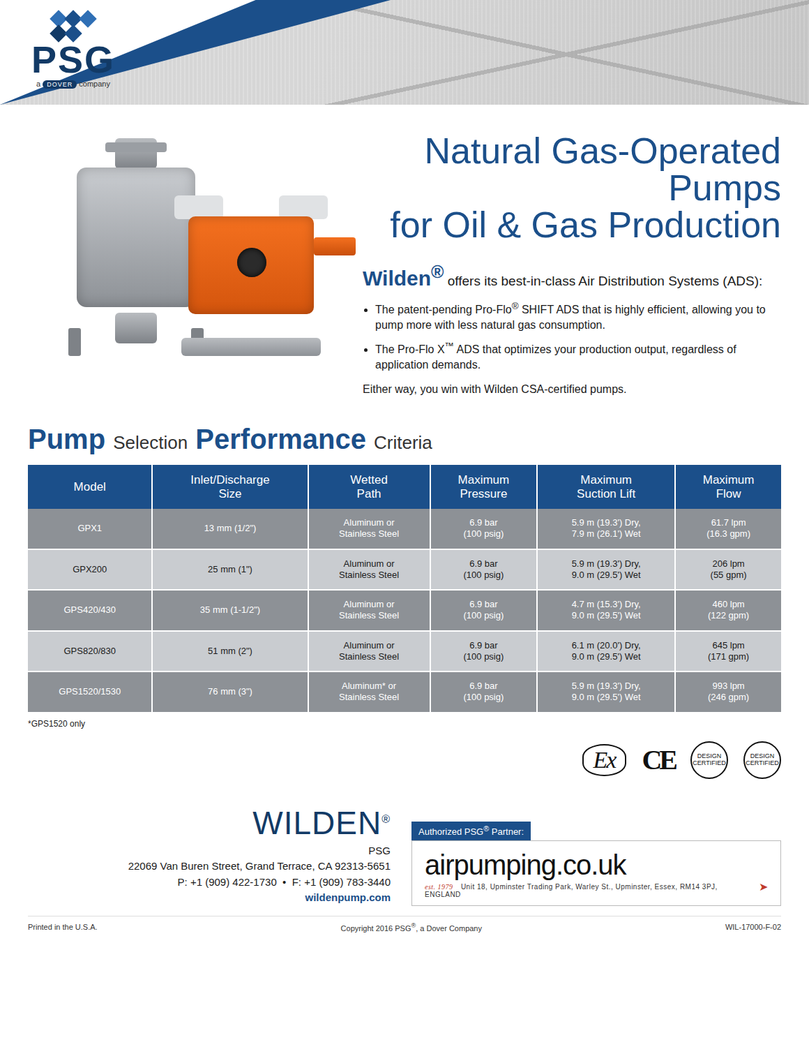PSG
a DOVER company
Natural Gas-Operated Pumps
for Oil & Gas Production
Wilden® offers its best-in-class Air Distribution Systems (ADS):
The patent-pending Pro-Flo® SHIFT ADS that is highly efficient, allowing you to pump more with less natural gas consumption.
The Pro-Flo X™ ADS that optimizes your production output, regardless of application demands.
Either way, you win with Wilden CSA-certified pumps.
Pump Selection Performance Criteria
| Model | Inlet/Discharge Size | Wetted Path | Maximum Pressure | Maximum Suction Lift | Maximum Flow |
| --- | --- | --- | --- | --- | --- |
| GPX1 | 13 mm (1/2") | Aluminum or Stainless Steel | 6.9 bar (100 psig) | 5.9 m (19.3') Dry, 7.9 m (26.1') Wet | 61.7 lpm (16.3 gpm) |
| GPX200 | 25 mm (1") | Aluminum or Stainless Steel | 6.9 bar (100 psig) | 5.9 m (19.3') Dry, 9.0 m (29.5') Wet | 206 lpm (55 gpm) |
| GPS420/430 | 35 mm (1-1/2") | Aluminum or Stainless Steel | 6.9 bar (100 psig) | 4.7 m (15.3') Dry, 9.0 m (29.5') Wet | 460 lpm (122 gpm) |
| GPS820/830 | 51 mm (2") | Aluminum or Stainless Steel | 6.9 bar (100 psig) | 6.1 m (20.0') Dry, 9.0 m (29.5') Wet | 645 lpm (171 gpm) |
| GPS1520/1530 | 76 mm (3") | Aluminum* or Stainless Steel | 6.9 bar (100 psig) | 5.9 m (19.3') Dry, 9.0 m (29.5') Wet | 993 lpm (246 gpm) |
*GPS1520 only
Ex CE DESIGN
CERTIFIED DESIGN
CERTIFIED
WILDEN®
PSG
22069 Van Buren Street, Grand Terrace, CA 92313-5651
P: +1 (909) 422-1730 • F: +1 (909) 783-3440
wildenpump.com
Authorized PSG® Partner:
airpumping.co.uk
est. 1979 Unit 18, Upminster Trading Park, Warley St., Upminster, Essex, RM14 3PJ, ENGLAND ➤
Printed in the U.S.A. Copyright 2016 PSG®, a Dover Company WIL-17000-F-02